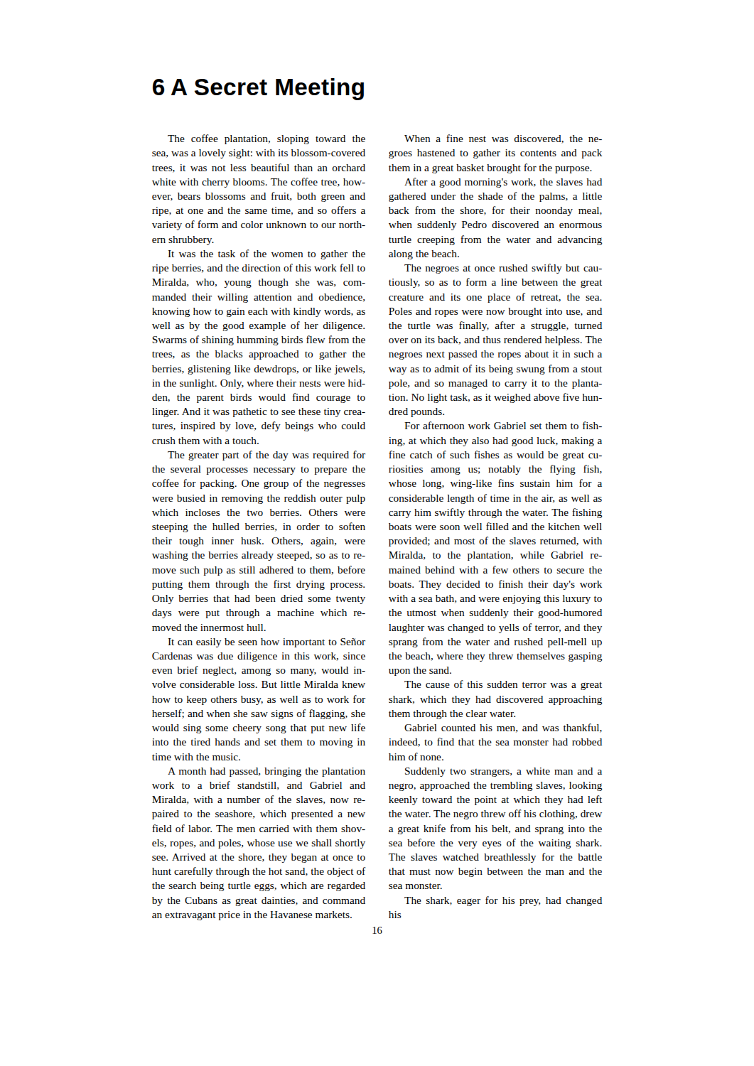6 A Secret Meeting
The coffee plantation, sloping toward the sea, was a lovely sight: with its blossom-covered trees, it was not less beautiful than an orchard white with cherry blooms. The coffee tree, however, bears blossoms and fruit, both green and ripe, at one and the same time, and so offers a variety of form and color unknown to our northern shrubbery.
It was the task of the women to gather the ripe berries, and the direction of this work fell to Miralda, who, young though she was, commanded their willing attention and obedience, knowing how to gain each with kindly words, as well as by the good example of her diligence. Swarms of shining humming birds flew from the trees, as the blacks approached to gather the berries, glistening like dewdrops, or like jewels, in the sunlight. Only, where their nests were hidden, the parent birds would find courage to linger. And it was pathetic to see these tiny creatures, inspired by love, defy beings who could crush them with a touch.
The greater part of the day was required for the several processes necessary to prepare the coffee for packing. One group of the negresses were busied in removing the reddish outer pulp which incloses the two berries. Others were steeping the hulled berries, in order to soften their tough inner husk. Others, again, were washing the berries already steeped, so as to remove such pulp as still adhered to them, before putting them through the first drying process. Only berries that had been dried some twenty days were put through a machine which removed the innermost hull.
It can easily be seen how important to Señor Cardenas was due diligence in this work, since even brief neglect, among so many, would involve considerable loss. But little Miralda knew how to keep others busy, as well as to work for herself; and when she saw signs of flagging, she would sing some cheery song that put new life into the tired hands and set them to moving in time with the music.
A month had passed, bringing the plantation work to a brief standstill, and Gabriel and Miralda, with a number of the slaves, now repaired to the seashore, which presented a new field of labor. The men carried with them shovels, ropes, and poles, whose use we shall shortly see. Arrived at the shore, they began at once to hunt carefully through the hot sand, the object of the search being turtle eggs, which are regarded by the Cubans as great dainties, and command an extravagant price in the Havanese markets.
When a fine nest was discovered, the negroes hastened to gather its contents and pack them in a great basket brought for the purpose.
After a good morning's work, the slaves had gathered under the shade of the palms, a little back from the shore, for their noonday meal, when suddenly Pedro discovered an enormous turtle creeping from the water and advancing along the beach.
The negroes at once rushed swiftly but cautiously, so as to form a line between the great creature and its one place of retreat, the sea. Poles and ropes were now brought into use, and the turtle was finally, after a struggle, turned over on its back, and thus rendered helpless. The negroes next passed the ropes about it in such a way as to admit of its being swung from a stout pole, and so managed to carry it to the plantation. No light task, as it weighed above five hundred pounds.
For afternoon work Gabriel set them to fishing, at which they also had good luck, making a fine catch of such fishes as would be great curiosities among us; notably the flying fish, whose long, wing-like fins sustain him for a considerable length of time in the air, as well as carry him swiftly through the water. The fishing boats were soon well filled and the kitchen well provided; and most of the slaves returned, with Miralda, to the plantation, while Gabriel remained behind with a few others to secure the boats. They decided to finish their day's work with a sea bath, and were enjoying this luxury to the utmost when suddenly their good-humored laughter was changed to yells of terror, and they sprang from the water and rushed pell-mell up the beach, where they threw themselves gasping upon the sand.
The cause of this sudden terror was a great shark, which they had discovered approaching them through the clear water.
Gabriel counted his men, and was thankful, indeed, to find that the sea monster had robbed him of none.
Suddenly two strangers, a white man and a negro, approached the trembling slaves, looking keenly toward the point at which they had left the water. The negro threw off his clothing, drew a great knife from his belt, and sprang into the sea before the very eyes of the waiting shark. The slaves watched breathlessly for the battle that must now begin between the man and the sea monster.
The shark, eager for his prey, had changed his
16